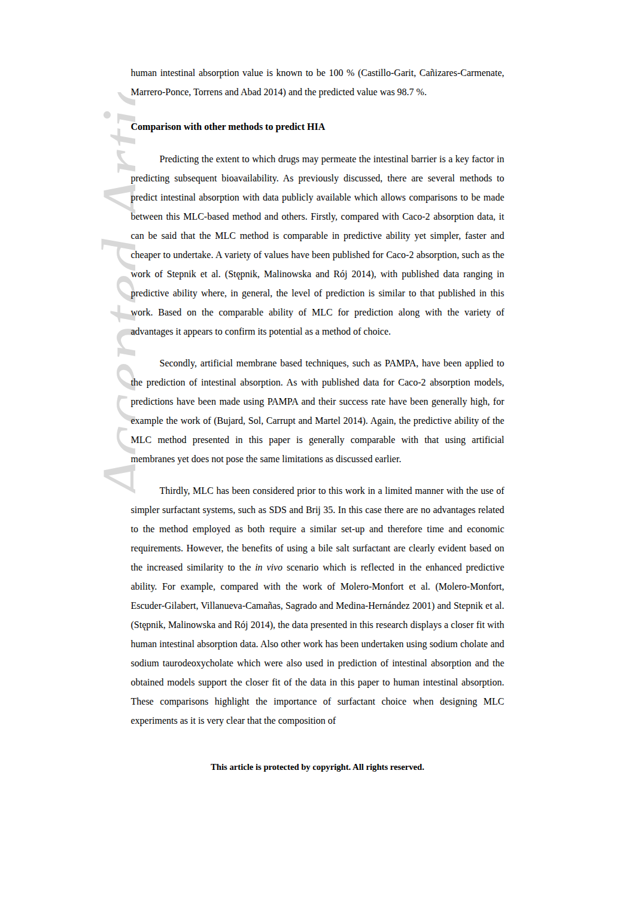Accepted Article
human intestinal absorption value is known to be 100 % (Castillo-Garit, Cañizares-Carmenate, Marrero-Ponce, Torrens and Abad 2014) and the predicted value was 98.7 %.
Comparison with other methods to predict HIA
Predicting the extent to which drugs may permeate the intestinal barrier is a key factor in predicting subsequent bioavailability. As previously discussed, there are several methods to predict intestinal absorption with data publicly available which allows comparisons to be made between this MLC-based method and others. Firstly, compared with Caco-2 absorption data, it can be said that the MLC method is comparable in predictive ability yet simpler, faster and cheaper to undertake. A variety of values have been published for Caco-2 absorption, such as the work of Stepnik et al. (Stępnik, Malinowska and Rój 2014), with published data ranging in predictive ability where, in general, the level of prediction is similar to that published in this work. Based on the comparable ability of MLC for prediction along with the variety of advantages it appears to confirm its potential as a method of choice.
Secondly, artificial membrane based techniques, such as PAMPA, have been applied to the prediction of intestinal absorption. As with published data for Caco-2 absorption models, predictions have been made using PAMPA and their success rate have been generally high, for example the work of (Bujard, Sol, Carrupt and Martel 2014). Again, the predictive ability of the MLC method presented in this paper is generally comparable with that using artificial membranes yet does not pose the same limitations as discussed earlier.
Thirdly, MLC has been considered prior to this work in a limited manner with the use of simpler surfactant systems, such as SDS and Brij 35. In this case there are no advantages related to the method employed as both require a similar set-up and therefore time and economic requirements. However, the benefits of using a bile salt surfactant are clearly evident based on the increased similarity to the in vivo scenario which is reflected in the enhanced predictive ability. For example, compared with the work of Molero-Monfort et al. (Molero-Monfort, Escuder-Gilabert, Villanueva-Camañas, Sagrado and Medina-Hernández 2001) and Stepnik et al. (Stępnik, Malinowska and Rój 2014), the data presented in this research displays a closer fit with human intestinal absorption data. Also other work has been undertaken using sodium cholate and sodium taurodeoxycholate which were also used in prediction of intestinal absorption and the obtained models support the closer fit of the data in this paper to human intestinal absorption. These comparisons highlight the importance of surfactant choice when designing MLC experiments as it is very clear that the composition of
This article is protected by copyright. All rights reserved.